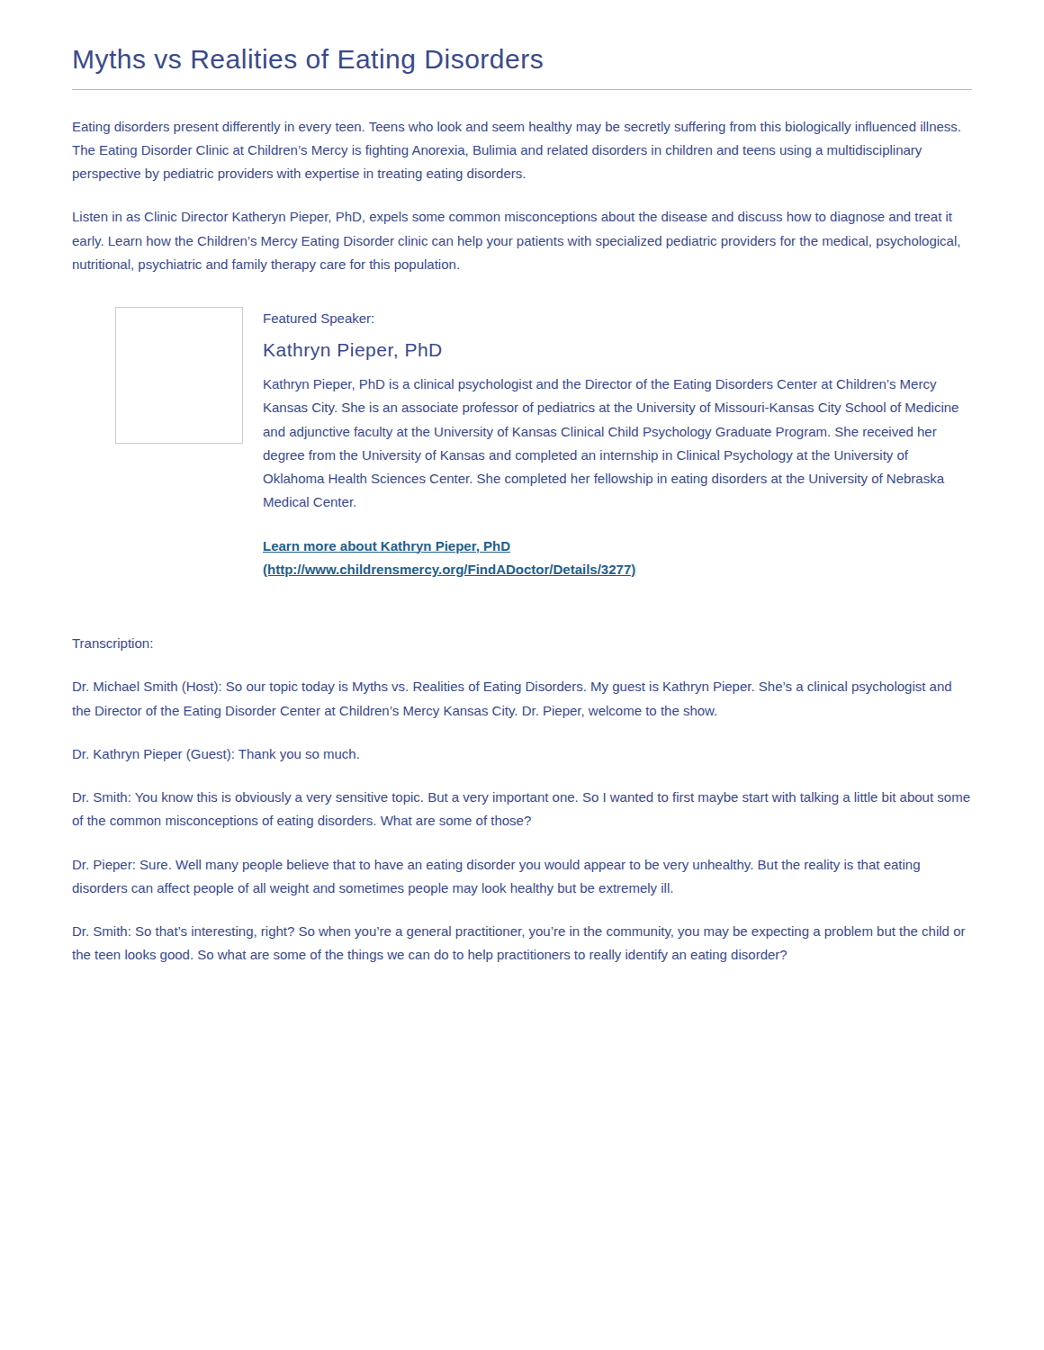Myths vs Realities of Eating Disorders
Eating disorders present differently in every teen. Teens who look and seem healthy may be secretly suffering from this biologically influenced illness. The Eating Disorder Clinic at Children’s Mercy is fighting Anorexia, Bulimia and related disorders in children and teens using a multidisciplinary perspective by pediatric providers with expertise in treating eating disorders.
Listen in as Clinic Director Katheryn Pieper, PhD, expels some common misconceptions about the disease and discuss how to diagnose and treat it early. Learn how the Children’s Mercy Eating Disorder clinic can help your patients with specialized pediatric providers for the medical, psychological, nutritional, psychiatric and family therapy care for this population.
Featured Speaker:
Kathryn Pieper, PhD
Kathryn Pieper, PhD is a clinical psychologist and the Director of the Eating Disorders Center at Children’s Mercy Kansas City. She is an associate professor of pediatrics at the University of Missouri-Kansas City School of Medicine and adjunctive faculty at the University of Kansas Clinical Child Psychology Graduate Program. She received her degree from the University of Kansas and completed an internship in Clinical Psychology at the University of Oklahoma Health Sciences Center. She completed her fellowship in eating disorders at the University of Nebraska Medical Center.
Learn more about Kathryn Pieper, PhD
(http://www.childrensmercy.org/FindADoctor/Details/3277)
Transcription:
Dr. Michael Smith (Host): So our topic today is Myths vs. Realities of Eating Disorders. My guest is Kathryn Pieper. She’s a clinical psychologist and the Director of the Eating Disorder Center at Children’s Mercy Kansas City. Dr. Pieper, welcome to the show.
Dr. Kathryn Pieper (Guest): Thank you so much.
Dr. Smith: You know this is obviously a very sensitive topic. But a very important one. So I wanted to first maybe start with talking a little bit about some of the common misconceptions of eating disorders. What are some of those?
Dr. Pieper: Sure. Well many people believe that to have an eating disorder you would appear to be very unhealthy. But the reality is that eating disorders can affect people of all weight and sometimes people may look healthy but be extremely ill.
Dr. Smith: So that’s interesting, right? So when you’re a general practitioner, you’re in the community, you may be expecting a problem but the child or the teen looks good. So what are some of the things we can do to help practitioners to really identify an eating disorder?